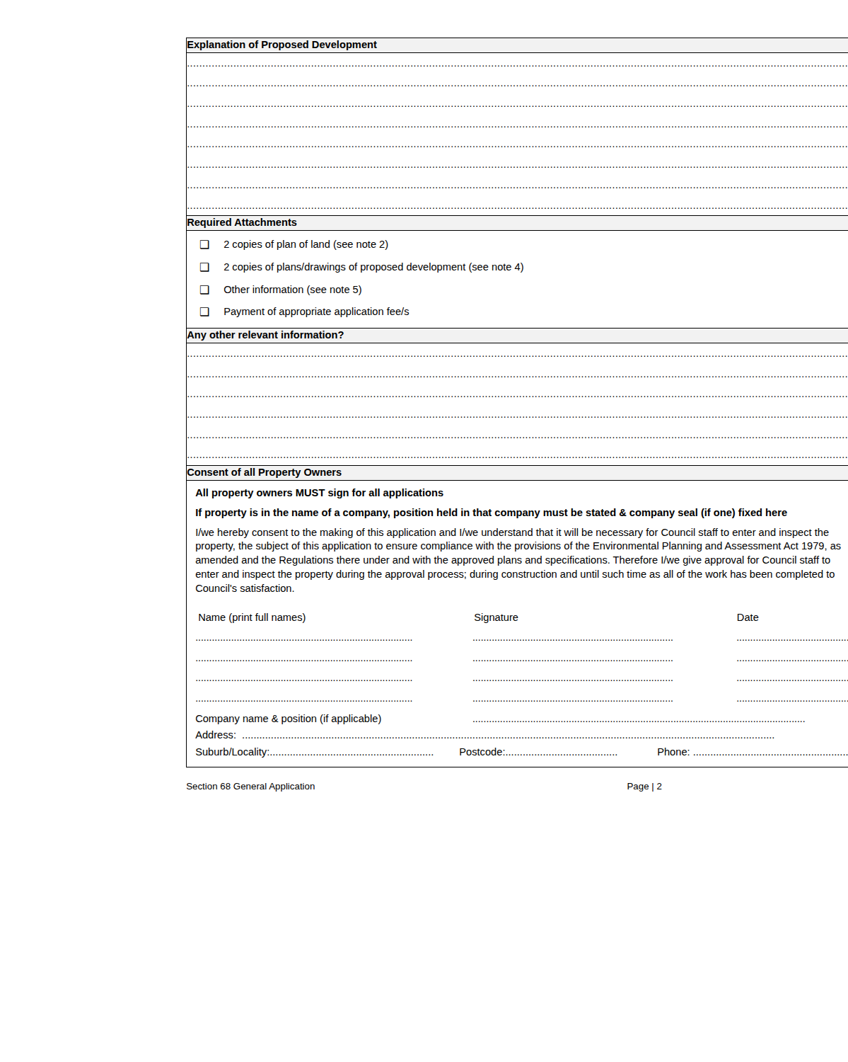| Explanation of Proposed Development |
| .......................................................................................................................................................................................................................... .......................................................................................................................................................................................................................... .......................................................................................................................................................................................................................... .......................................................................................................................................................................................................................... .......................................................................................................................................................................................................................... .......................................................................................................................................................................................................................... .......................................................................................................................................................................................................................... .......................................................................................................................................................................................................................... |
| Required Attachments |
| 2 copies of plan of land (see note 2) 2 copies of plans/drawings of proposed development (see note 4) Other information (see note 5) Payment of appropriate application fee/s |
| Any other relevant information? |
| .......................................................................................................................................................................................................................... .......................................................................................................................................................................................................................... .......................................................................................................................................................................................................................... .......................................................................................................................................................................................................................... .......................................................................................................................................................................................................................... .......................................................................................................................................................................................................................... |
| Consent of all Property Owners |
| All property owners MUST sign for all applications If property is in the name of a company, position held in that company must be stated & company seal (if one) fixed here I/we hereby consent to the making of this application and I/we understand that it will be necessary for Council staff to enter and inspect the property, the subject of this application to ensure compliance with the provisions of the Environmental Planning and Assessment Act 1979, as amended and the Regulations there under and with the approved plans and specifications. Therefore I/we give approval for Council staff to enter and inspect the property during the approval process; during construction and until such time as all of the work has been completed to Council's satisfaction. Name (print full names) Signature Date ............................................................................... ......................................................................... ........................................... ............................................................................... ......................................................................... ........................................... ............................................................................... ......................................................................... ........................................... ............................................................................... ......................................................................... ........................................... Company name & position (if applicable) ......................................................................................................................... Address: ......................................................................................................................................................................................... Suburb/Locality:......................................................... Postcode:....................................... Phone: .............................................................. |
Section 68 General Application
Page | 2